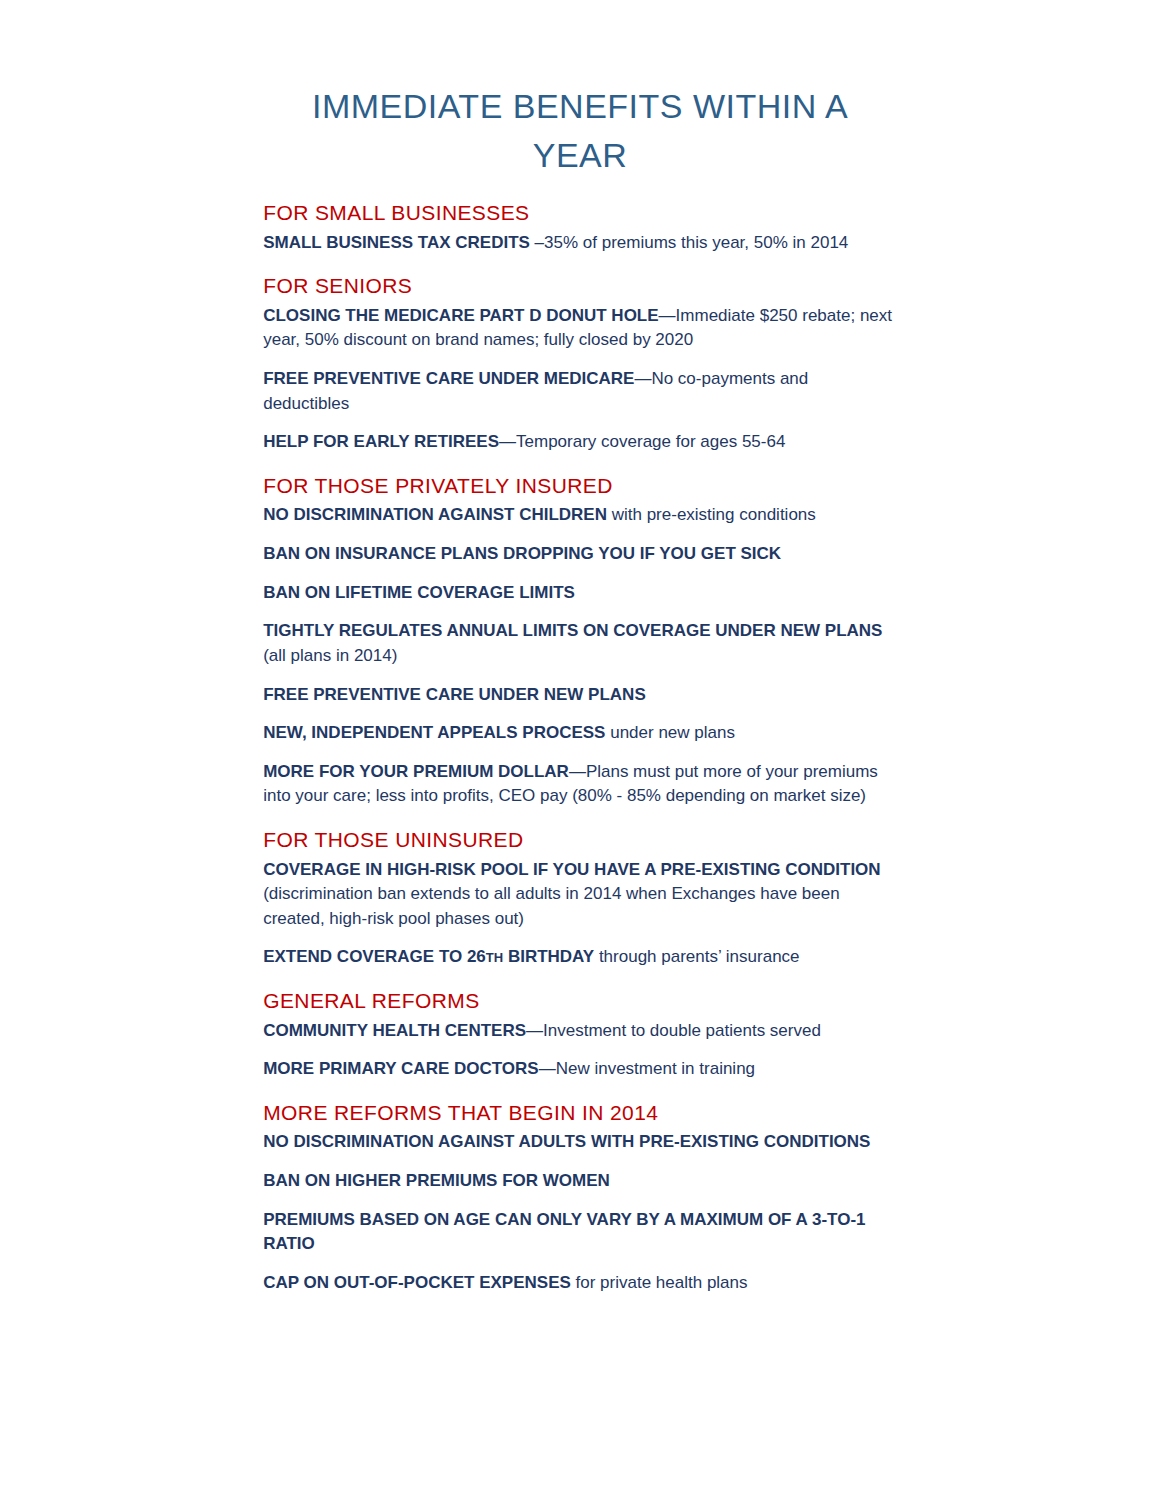IMMEDIATE BENEFITS WITHIN A YEAR
FOR SMALL BUSINESSES
SMALL BUSINESS TAX CREDITS –35% of premiums this year, 50% in 2014
FOR SENIORS
CLOSING THE MEDICARE PART D DONUT HOLE—Immediate $250 rebate; next year, 50% discount on brand names; fully closed by 2020
FREE PREVENTIVE CARE UNDER MEDICARE—No co-payments and deductibles
HELP FOR EARLY RETIREES—Temporary coverage for ages 55-64
FOR THOSE PRIVATELY INSURED
NO DISCRIMINATION AGAINST CHILDREN with pre-existing conditions
BAN ON INSURANCE PLANS DROPPING YOU IF YOU GET SICK
BAN ON LIFETIME COVERAGE LIMITS
TIGHTLY REGULATES ANNUAL LIMITS ON COVERAGE UNDER NEW PLANS (all plans in 2014)
FREE PREVENTIVE CARE UNDER NEW PLANS
NEW, INDEPENDENT APPEALS PROCESS under new plans
MORE FOR YOUR PREMIUM DOLLAR—Plans must put more of your premiums into your care; less into profits, CEO pay (80% - 85% depending on market size)
FOR THOSE UNINSURED
COVERAGE IN HIGH-RISK POOL IF YOU HAVE A PRE-EXISTING CONDITION (discrimination ban extends to all adults in 2014 when Exchanges have been created, high-risk pool phases out)
EXTEND COVERAGE TO 26TH BIRTHDAY through parents’ insurance
GENERAL REFORMS
COMMUNITY HEALTH CENTERS—Investment to double patients served
MORE PRIMARY CARE DOCTORS—New investment in training
MORE REFORMS THAT BEGIN IN 2014
NO DISCRIMINATION AGAINST ADULTS WITH PRE-EXISTING CONDITIONS
BAN ON HIGHER PREMIUMS FOR WOMEN
PREMIUMS BASED ON AGE CAN ONLY VARY BY A MAXIMUM OF A 3-TO-1 RATIO
CAP ON OUT-OF-POCKET EXPENSES for private health plans